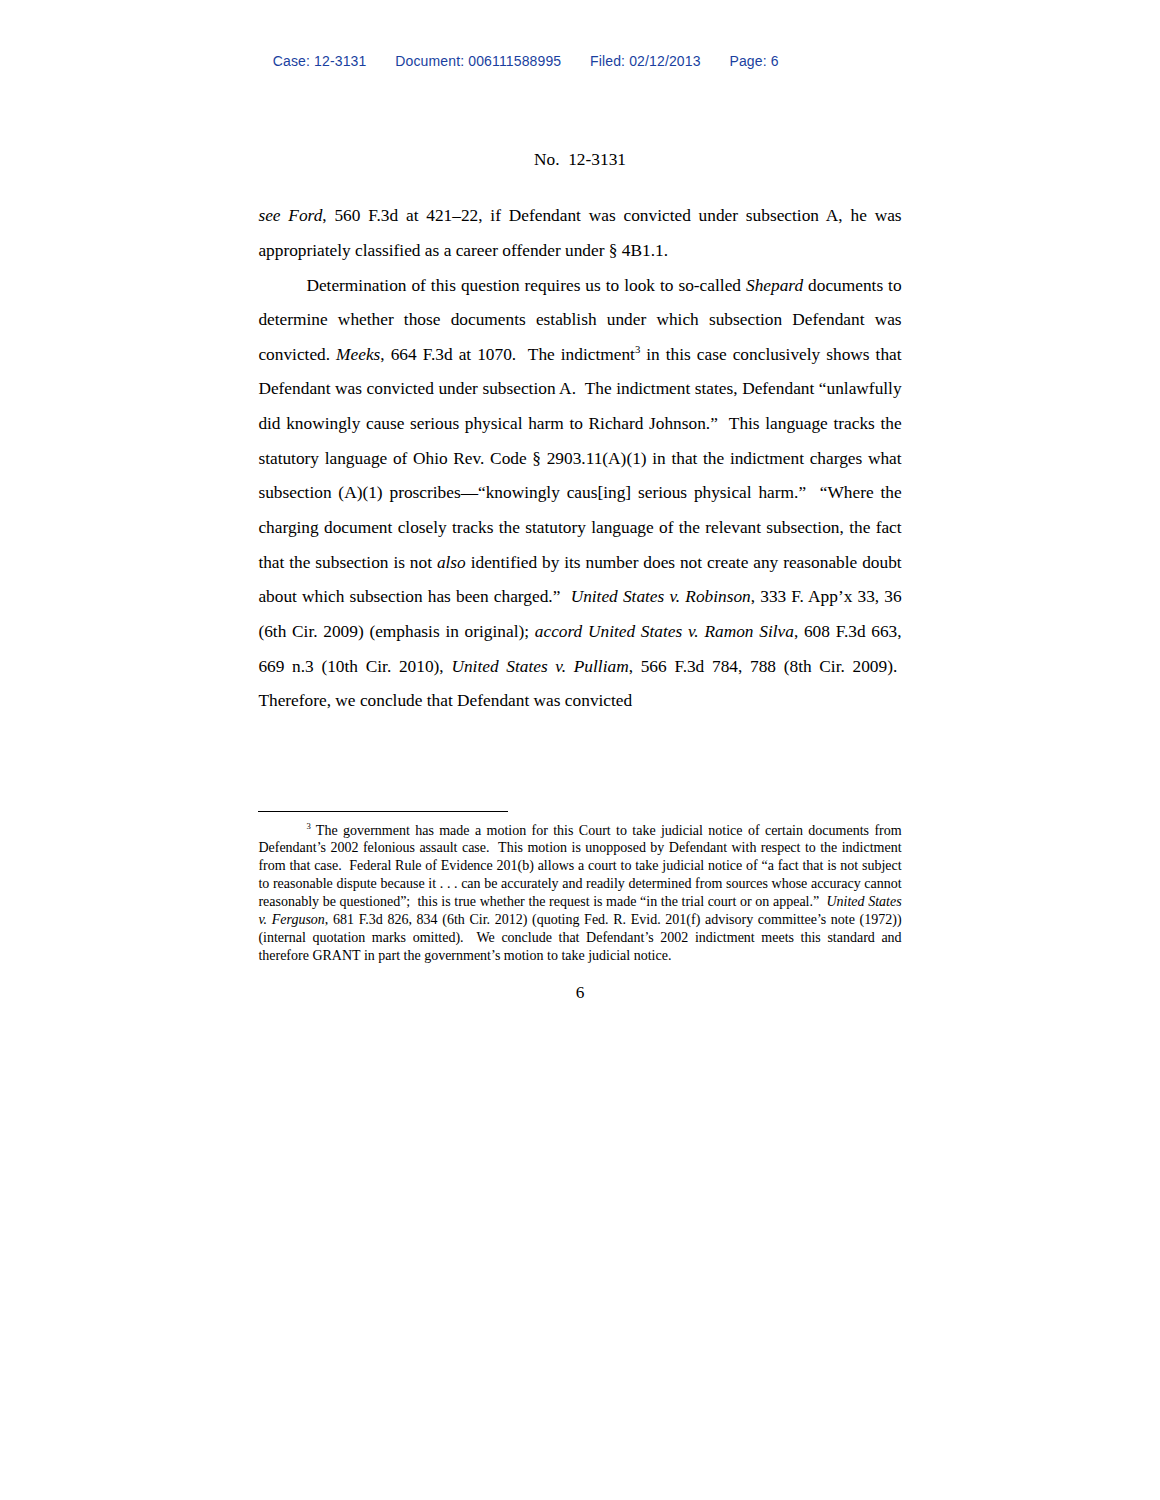Case: 12-3131 Document: 006111588995 Filed: 02/12/2013 Page: 6
No. 12-3131
see Ford, 560 F.3d at 421–22, if Defendant was convicted under subsection A, he was appropriately classified as a career offender under § 4B1.1.
Determination of this question requires us to look to so-called Shepard documents to determine whether those documents establish under which subsection Defendant was convicted. Meeks, 664 F.3d at 1070. The indictment3 in this case conclusively shows that Defendant was convicted under subsection A. The indictment states, Defendant “unlawfully did knowingly cause serious physical harm to Richard Johnson.” This language tracks the statutory language of Ohio Rev. Code § 2903.11(A)(1) in that the indictment charges what subsection (A)(1) proscribes—“knowingly caus[ing] serious physical harm.” “Where the charging document closely tracks the statutory language of the relevant subsection, the fact that the subsection is not also identified by its number does not create any reasonable doubt about which subsection has been charged.” United States v. Robinson, 333 F. App’x 33, 36 (6th Cir. 2009) (emphasis in original); accord United States v. Ramon Silva, 608 F.3d 663, 669 n.3 (10th Cir. 2010), United States v. Pulliam, 566 F.3d 784, 788 (8th Cir. 2009). Therefore, we conclude that Defendant was convicted
3 The government has made a motion for this Court to take judicial notice of certain documents from Defendant’s 2002 felonious assault case. This motion is unopposed by Defendant with respect to the indictment from that case. Federal Rule of Evidence 201(b) allows a court to take judicial notice of “a fact that is not subject to reasonable dispute because it . . . can be accurately and readily determined from sources whose accuracy cannot reasonably be questioned”; this is true whether the request is made “in the trial court or on appeal.” United States v. Ferguson, 681 F.3d 826, 834 (6th Cir. 2012) (quoting Fed. R. Evid. 201(f) advisory committee’s note (1972)) (internal quotation marks omitted). We conclude that Defendant’s 2002 indictment meets this standard and therefore GRANT in part the government’s motion to take judicial notice.
6